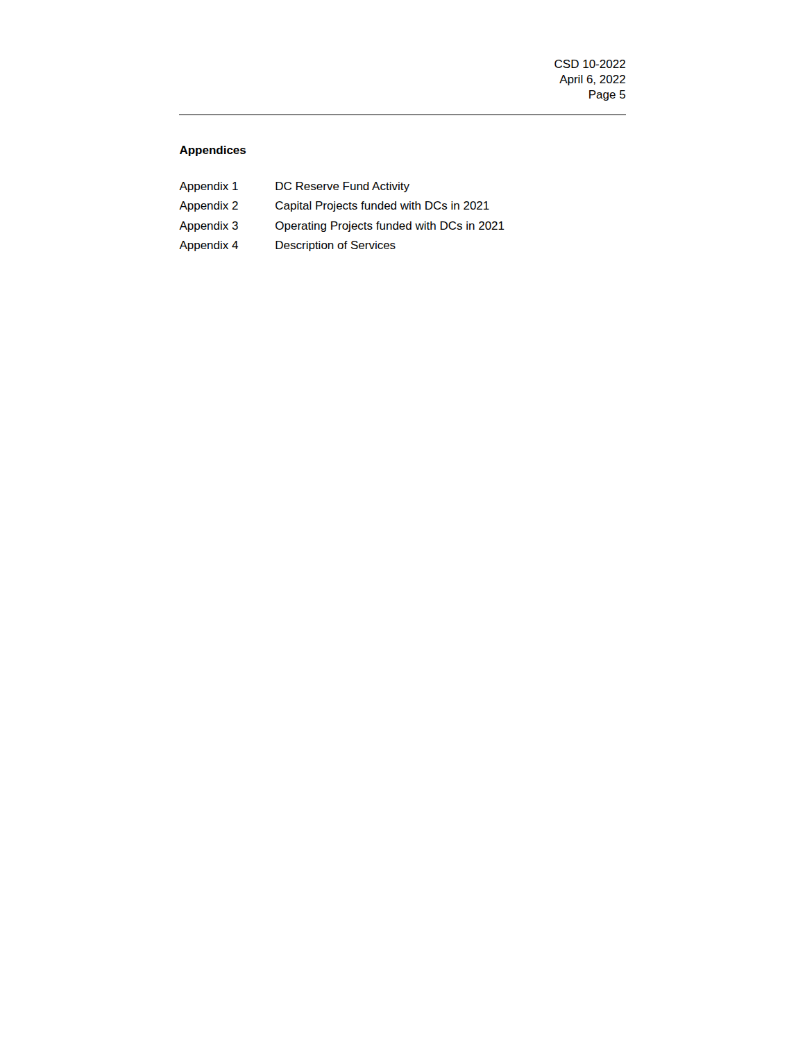CSD 10-2022
April 6, 2022
Page 5
Appendices
| Appendix 1 | DC Reserve Fund Activity |
| Appendix 2 | Capital Projects funded with DCs in 2021 |
| Appendix 3 | Operating Projects funded with DCs in 2021 |
| Appendix 4 | Description of Services |